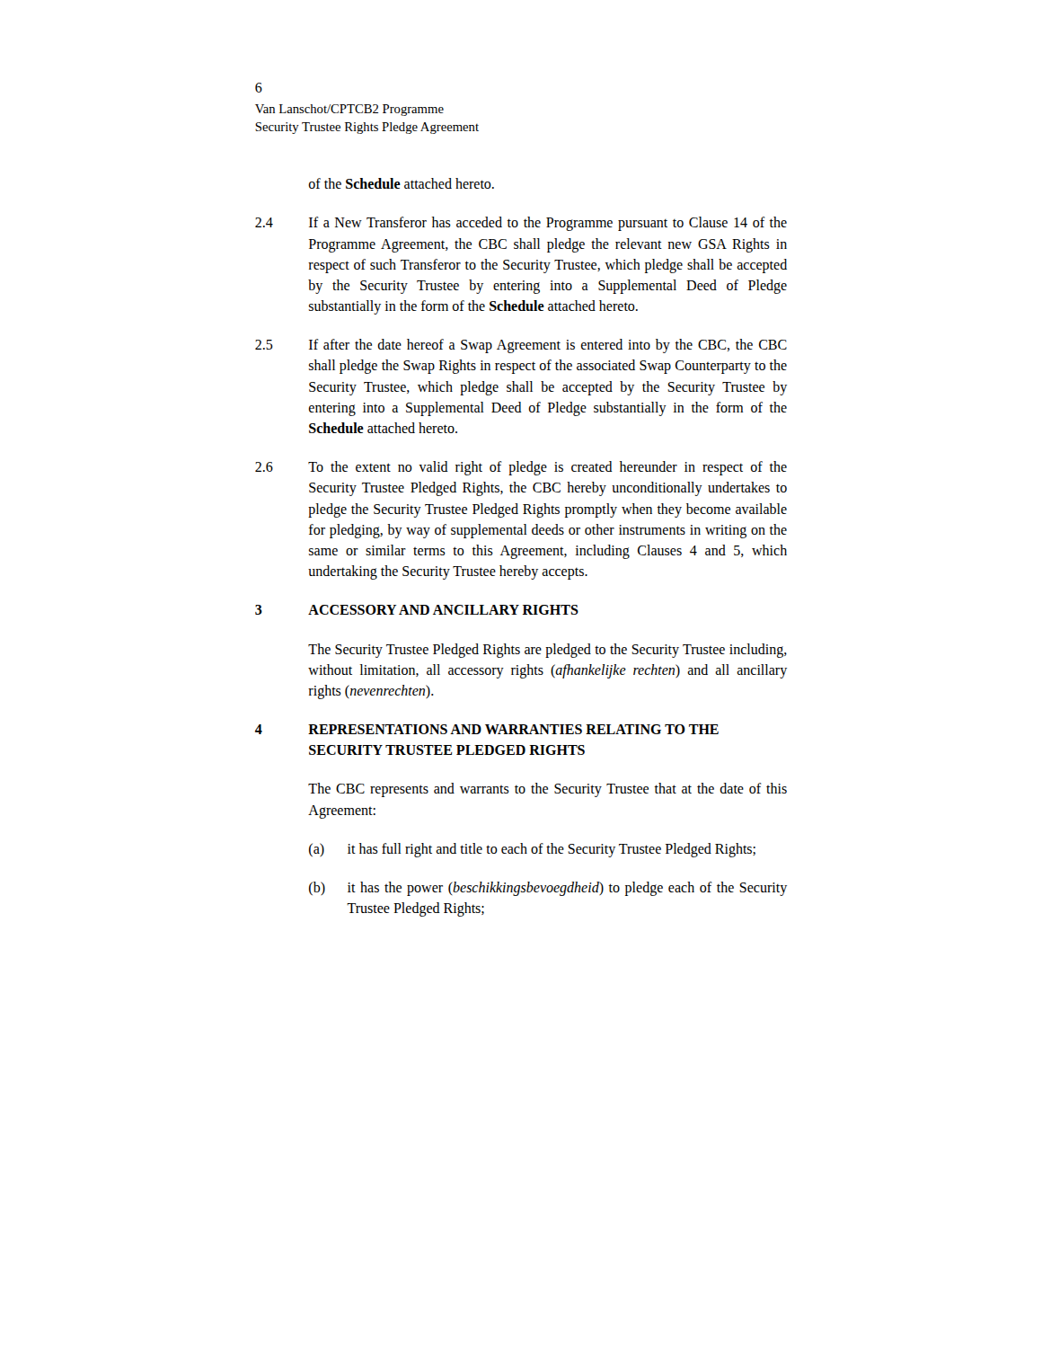6
Van Lanschot/CPTCB2 Programme
Security Trustee Rights Pledge Agreement
of the Schedule attached hereto.
2.4
If a New Transferor has acceded to the Programme pursuant to Clause 14 of the Programme Agreement, the CBC shall pledge the relevant new GSA Rights in respect of such Transferor to the Security Trustee, which pledge shall be accepted by the Security Trustee by entering into a Supplemental Deed of Pledge substantially in the form of the Schedule attached hereto.
2.5
If after the date hereof a Swap Agreement is entered into by the CBC, the CBC shall pledge the Swap Rights in respect of the associated Swap Counterparty to the Security Trustee, which pledge shall be accepted by the Security Trustee by entering into a Supplemental Deed of Pledge substantially in the form of the Schedule attached hereto.
2.6
To the extent no valid right of pledge is created hereunder in respect of the Security Trustee Pledged Rights, the CBC hereby unconditionally undertakes to pledge the Security Trustee Pledged Rights promptly when they become available for pledging, by way of supplemental deeds or other instruments in writing on the same or similar terms to this Agreement, including Clauses 4 and 5, which undertaking the Security Trustee hereby accepts.
3
Accessory and Ancillary Rights
The Security Trustee Pledged Rights are pledged to the Security Trustee including, without limitation, all accessory rights (afhankelijke rechten) and all ancillary rights (nevenrechten).
4
Representations and Warranties relating to the Security Trustee Pledged Rights
The CBC represents and warrants to the Security Trustee that at the date of this Agreement:
(a)
it has full right and title to each of the Security Trustee Pledged Rights;
(b)
it has the power (beschikkingsbevoegdheid) to pledge each of the Security Trustee Pledged Rights;